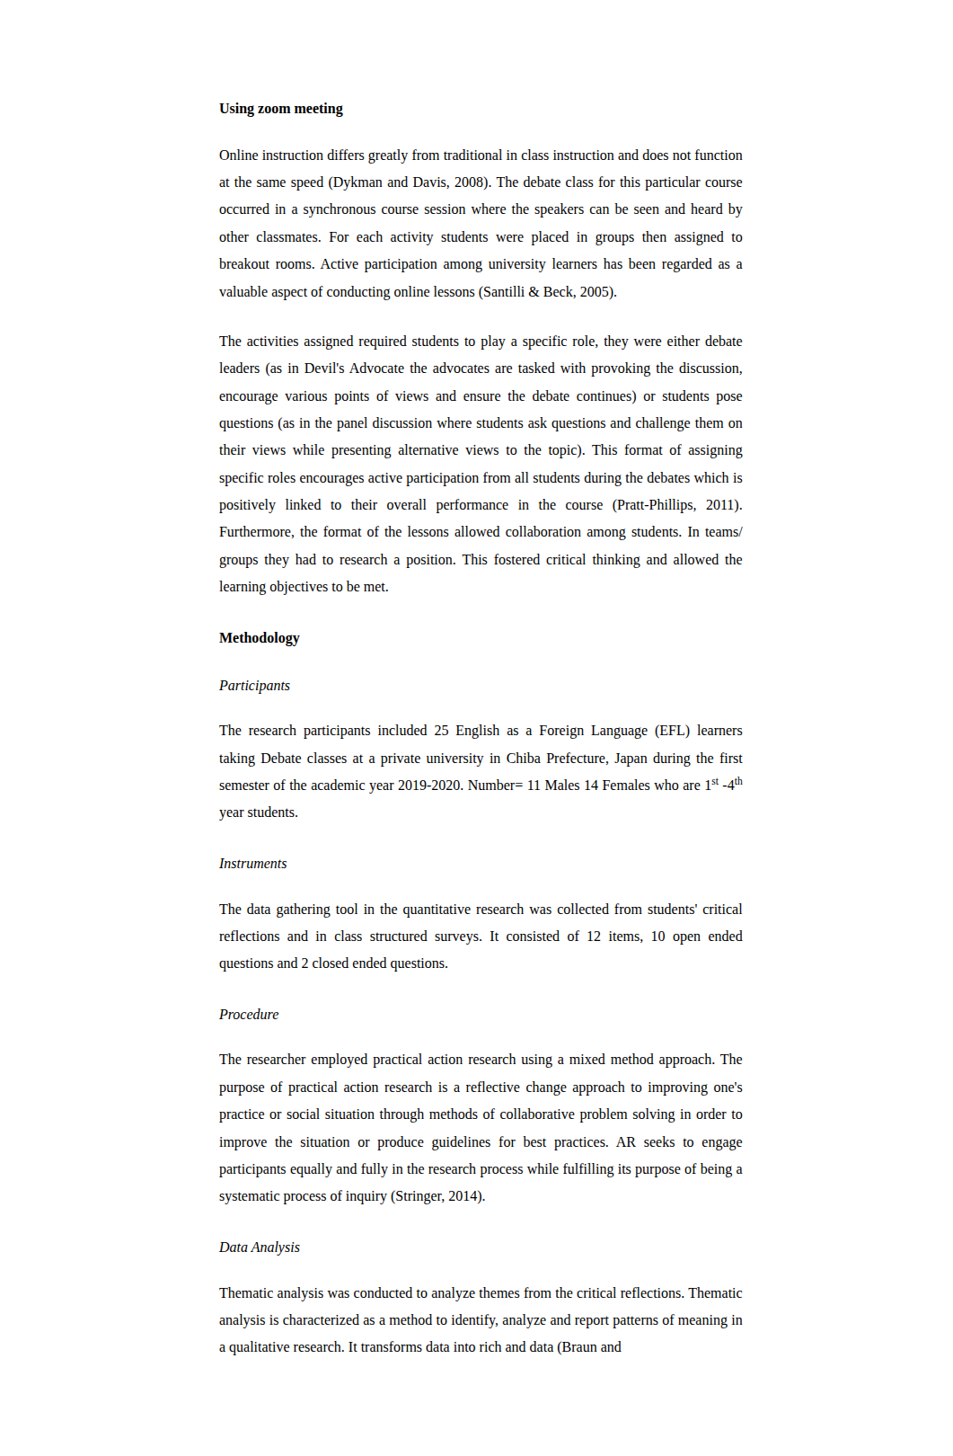Using zoom meeting
Online instruction differs greatly from traditional in class instruction and does not function at the same speed (Dykman and Davis, 2008). The debate class for this particular course occurred in a synchronous course session where the speakers can be seen and heard by other classmates. For each activity students were placed in groups then assigned to breakout rooms. Active participation among university learners has been regarded as a valuable aspect of conducting online lessons (Santilli & Beck, 2005).
The activities assigned required students to play a specific role, they were either debate leaders (as in Devil's Advocate the advocates are tasked with provoking the discussion, encourage various points of views and ensure the debate continues) or students pose questions (as in the panel discussion where students ask questions and challenge them on their views while presenting alternative views to the topic). This format of assigning specific roles encourages active participation from all students during the debates which is positively linked to their overall performance in the course (Pratt-Phillips, 2011). Furthermore, the format of the lessons allowed collaboration among students. In teams/ groups they had to research a position. This fostered critical thinking and allowed the learning objectives to be met.
Methodology
Participants
The research participants included 25 English as a Foreign Language (EFL) learners taking Debate classes at a private university in Chiba Prefecture, Japan during the first semester of the academic year 2019-2020. Number= 11 Males 14 Females who are 1st -4th year students.
Instruments
The data gathering tool in the quantitative research was collected from students' critical reflections and in class structured surveys. It consisted of 12 items, 10 open ended questions and 2 closed ended questions.
Procedure
The researcher employed practical action research using a mixed method approach. The purpose of practical action research is a reflective change approach to improving one's practice or social situation through methods of collaborative problem solving in order to improve the situation or produce guidelines for best practices. AR seeks to engage participants equally and fully in the research process while fulfilling its purpose of being a systematic process of inquiry (Stringer, 2014).
Data Analysis
Thematic analysis was conducted to analyze themes from the critical reflections. Thematic analysis is characterized as a method to identify, analyze and report patterns of meaning in a qualitative research. It transforms data into rich and data (Braun and